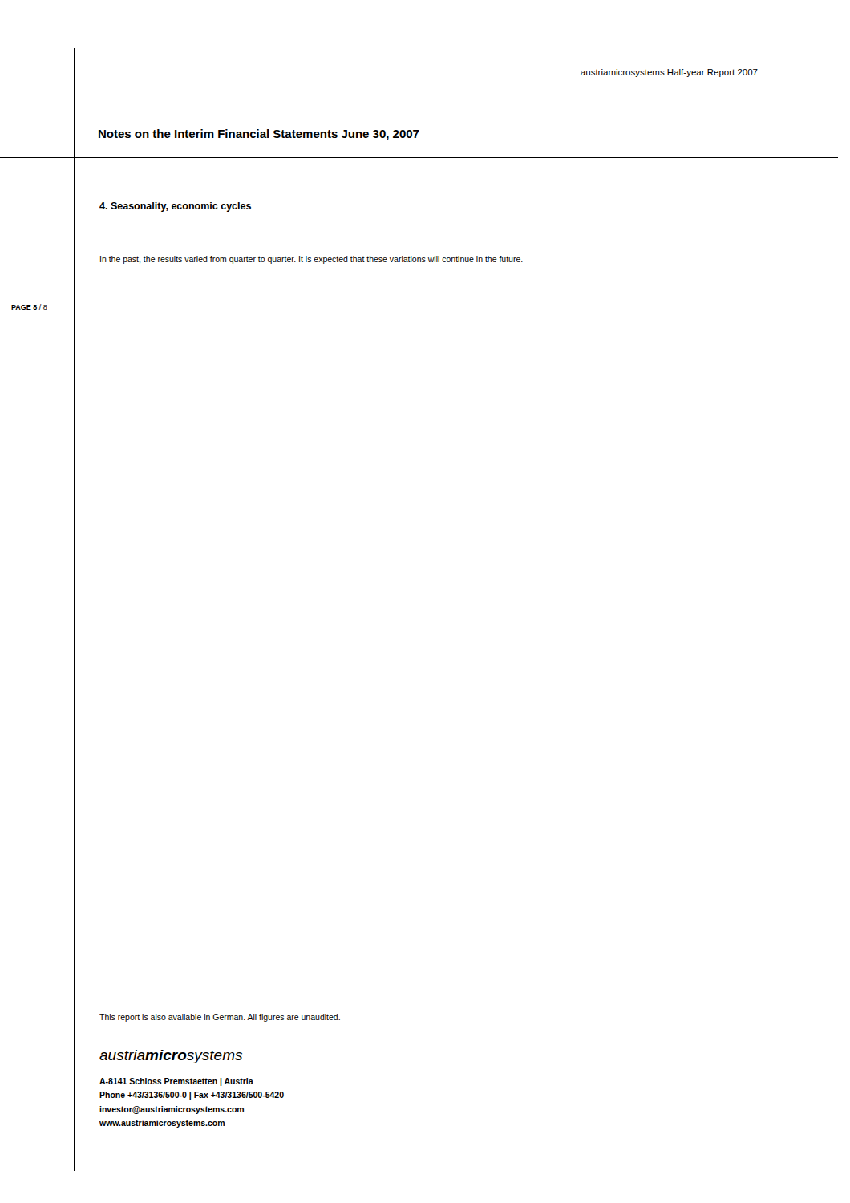austriamicrosystems Half-year Report 2007
Notes on the Interim Financial Statements June 30, 2007
4. Seasonality, economic cycles
In the past, the results varied from quarter to quarter. It is expected that these variations will continue in the future.
PAGE 8 / 8
This report is also available in German. All figures are unaudited.
austriamicrosystems
A-8141 Schloss Premstaetten | Austria
Phone +43/3136/500-0 | Fax +43/3136/500-5420
investor@austriamicrosystems.com
www.austriamicrosystems.com